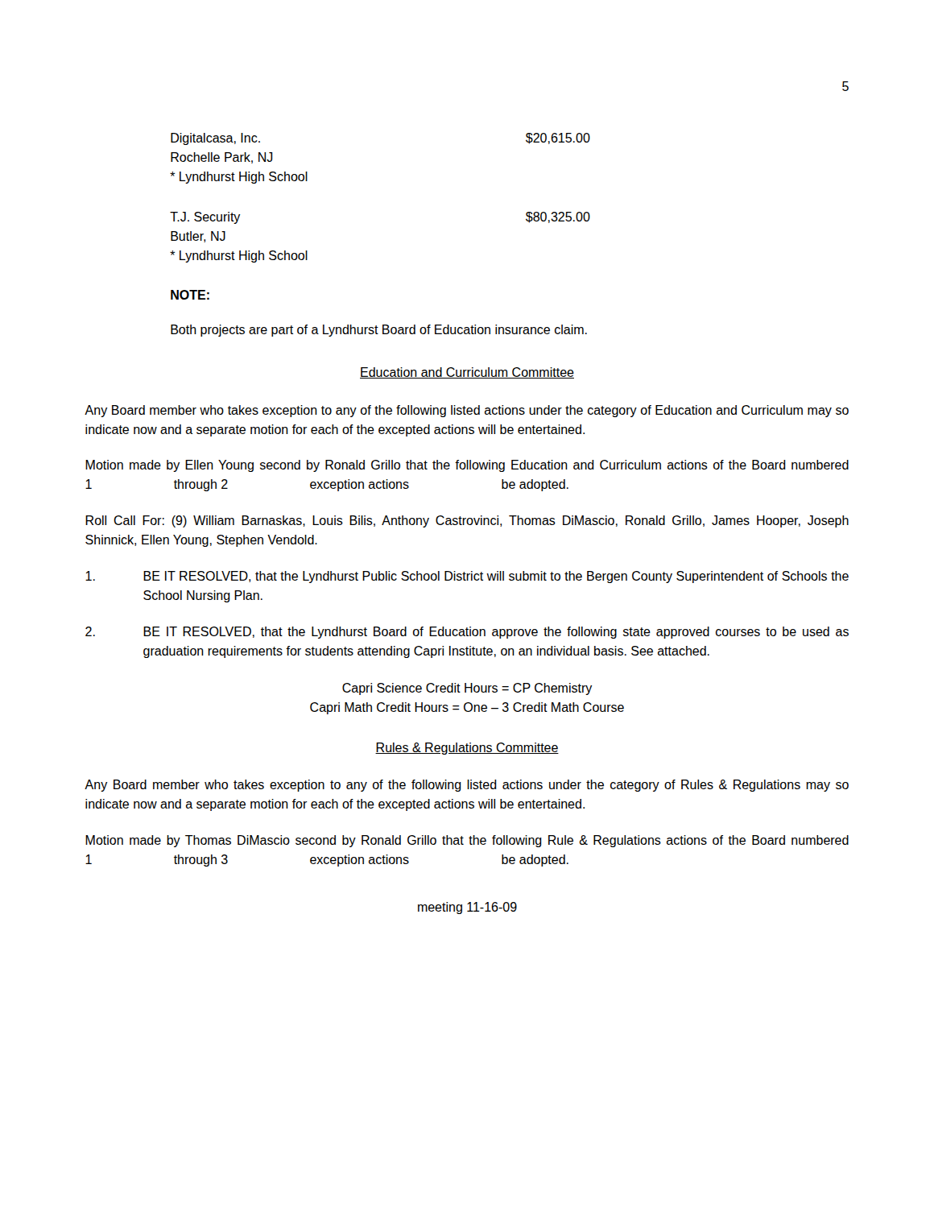5
Digitalcasa, Inc. $20,615.00
Rochelle Park, NJ
* Lyndhurst High School
T.J. Security $80,325.00
Butler, NJ
* Lyndhurst High School
NOTE:
Both projects are part of a Lyndhurst Board of Education insurance claim.
Education and Curriculum Committee
Any Board member who takes exception to any of the following listed actions under the category of Education and Curriculum may so indicate now and a separate motion for each of the excepted actions will be entertained.
Motion made by Ellen Young second by Ronald Grillo that the following Education and Curriculum actions of the Board numbered 1 through 2 exception actions be adopted.
Roll Call For: (9) William Barnaskas, Louis Bilis, Anthony Castrovinci, Thomas DiMascio, Ronald Grillo, James Hooper, Joseph Shinnick, Ellen Young, Stephen Vendold.
1.
BE IT RESOLVED, that the Lyndhurst Public School District will submit to the Bergen County Superintendent of Schools the School Nursing Plan.
2.
BE IT RESOLVED, that the Lyndhurst Board of Education approve the following state approved courses to be used as graduation requirements for students attending Capri Institute, on an individual basis. See attached.
Capri Science Credit Hours = CP Chemistry
Capri Math Credit Hours = One – 3 Credit Math Course
Rules & Regulations Committee
Any Board member who takes exception to any of the following listed actions under the category of Rules & Regulations may so indicate now and a separate motion for each of the excepted actions will be entertained.
Motion made by Thomas DiMascio second by Ronald Grillo that the following Rule & Regulations actions of the Board numbered 1 through 3 exception actions be adopted.
meeting 11-16-09